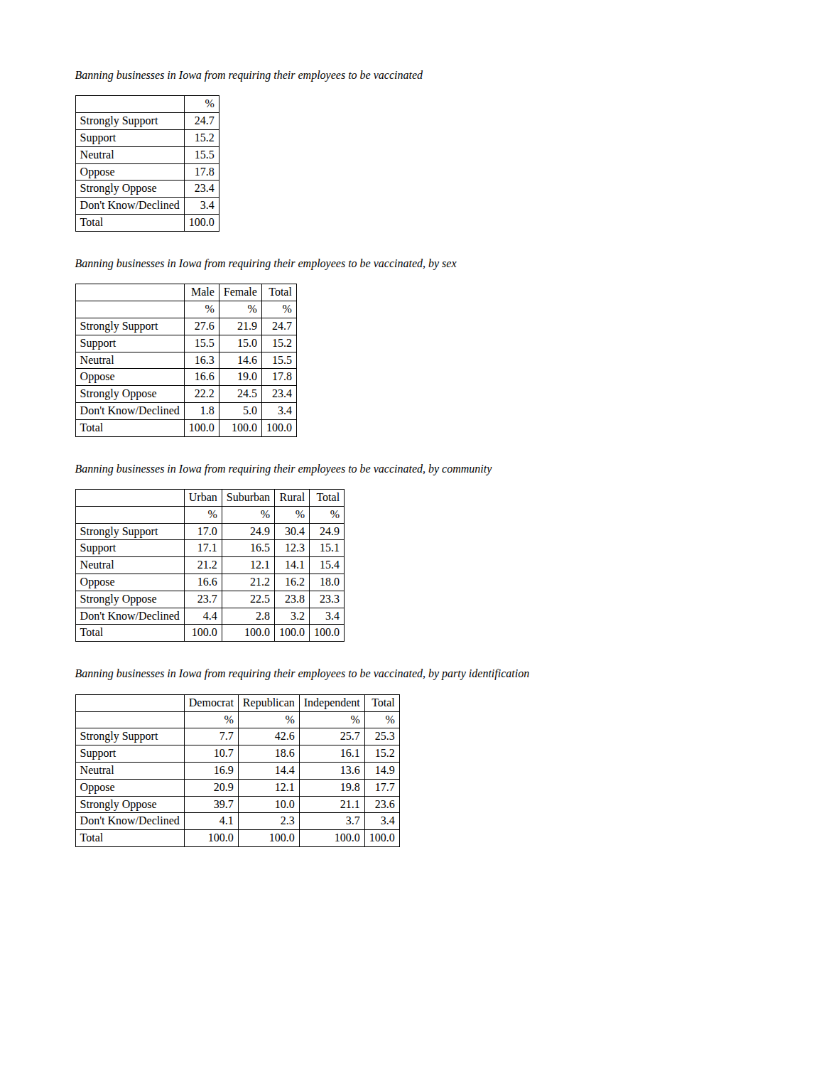Banning businesses in Iowa from requiring their employees to be vaccinated
| | % |
| Strongly Support | 24.7 |
| Support | 15.2 |
| Neutral | 15.5 |
| Oppose | 17.8 |
| Strongly Oppose | 23.4 |
| Don't Know/Declined | 3.4 |
| Total | 100.0 |
Banning businesses in Iowa from requiring their employees to be vaccinated, by sex
| | Male | Female | Total |
| | % | % | % |
| Strongly Support | 27.6 | 21.9 | 24.7 |
| Support | 15.5 | 15.0 | 15.2 |
| Neutral | 16.3 | 14.6 | 15.5 |
| Oppose | 16.6 | 19.0 | 17.8 |
| Strongly Oppose | 22.2 | 24.5 | 23.4 |
| Don't Know/Declined | 1.8 | 5.0 | 3.4 |
| Total | 100.0 | 100.0 | 100.0 |
Banning businesses in Iowa from requiring their employees to be vaccinated, by community
| | Urban | Suburban | Rural | Total |
| | % | % | % | % |
| Strongly Support | 17.0 | 24.9 | 30.4 | 24.9 |
| Support | 17.1 | 16.5 | 12.3 | 15.1 |
| Neutral | 21.2 | 12.1 | 14.1 | 15.4 |
| Oppose | 16.6 | 21.2 | 16.2 | 18.0 |
| Strongly Oppose | 23.7 | 22.5 | 23.8 | 23.3 |
| Don't Know/Declined | 4.4 | 2.8 | 3.2 | 3.4 |
| Total | 100.0 | 100.0 | 100.0 | 100.0 |
Banning businesses in Iowa from requiring their employees to be vaccinated, by party identification
| | Democrat | Republican | Independent | Total |
| | % | % | % | % |
| Strongly Support | 7.7 | 42.6 | 25.7 | 25.3 |
| Support | 10.7 | 18.6 | 16.1 | 15.2 |
| Neutral | 16.9 | 14.4 | 13.6 | 14.9 |
| Oppose | 20.9 | 12.1 | 19.8 | 17.7 |
| Strongly Oppose | 39.7 | 10.0 | 21.1 | 23.6 |
| Don't Know/Declined | 4.1 | 2.3 | 3.7 | 3.4 |
| Total | 100.0 | 100.0 | 100.0 | 100.0 |